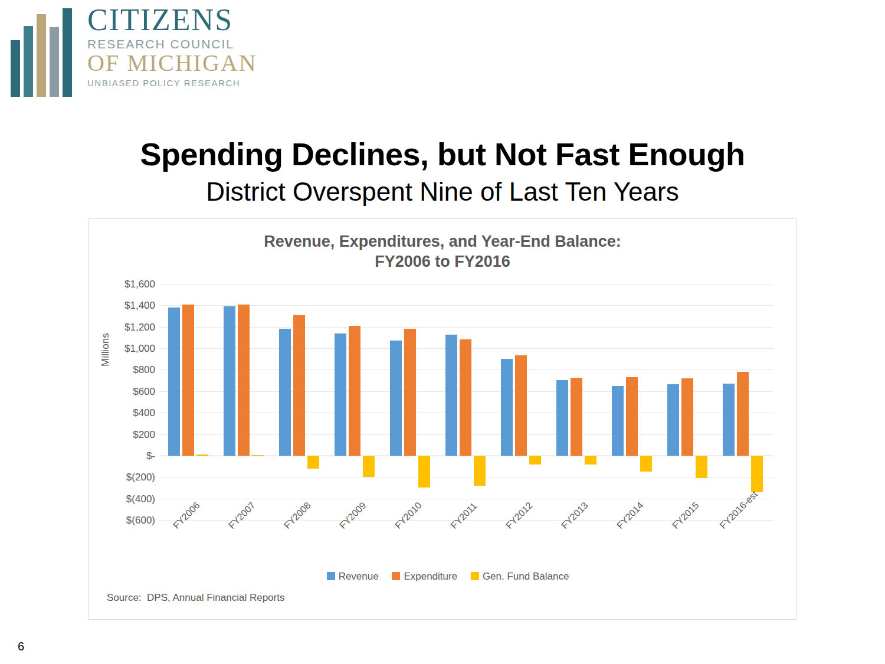CITIZENS
RESEARCH COUNCIL
OF MICHIGAN
UNBIASED POLICY RESEARCH
Spending Declines, but Not Fast Enough
District Overspent Nine of Last Ten Years
Revenue, Expenditures, and Year-End Balance:
FY2006 to FY2016
Millions
$1,600
$1,400
$1,200
$1,000
$800
$600
$400
$200
$-
$(200)
$(400)
$(600)
FY2006
FY2007
FY2008
FY2009
FY2010
FY2011
FY2012
FY2013
FY2014
FY2015
FY2016-est
Revenue Expenditure Gen. Fund Balance
Source: DPS, Annual Financial Reports
6